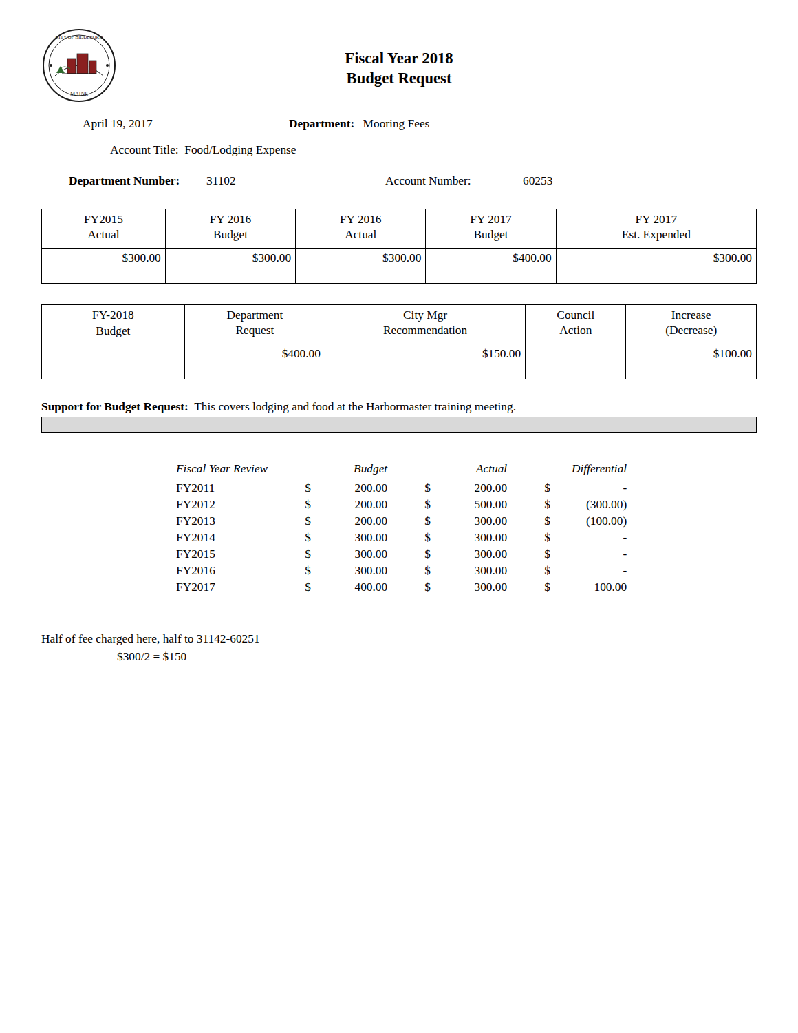CITY OF BIDDEFORD MAINE
Fiscal Year 2018
Budget Request
April 19, 2017
Department: Mooring Fees
Account Title: Food/Lodging Expense
Department Number:
31102
Account Number:
60253
| FY2015 Actual | FY 2016 Budget | FY 2016 Actual | FY 2017 Budget | FY 2017 Est. Expended |
| --- | --- | --- | --- | --- |
| $300.00 | $300.00 | $300.00 | $400.00 | $300.00 |
| FY-2018 Budget | Department Request | City Mgr Recommendation | Council Action | Increase (Decrease) |
| $400.00 | $150.00 | | $100.00 |
Support for Budget Request: This covers lodging and food at the Harbormaster training meeting.
| Fiscal Year Review | | | Budget | | | Actual | | | Differential |
| FY2011 | | $ | 200.00 | | $ | 200.00 | | $ | - |
| FY2012 | | $ | 200.00 | | $ | 500.00 | | $ | (300.00) |
| FY2013 | | $ | 200.00 | | $ | 300.00 | | $ | (100.00) |
| FY2014 | | $ | 300.00 | | $ | 300.00 | | $ | - |
| FY2015 | | $ | 300.00 | | $ | 300.00 | | $ | - |
| FY2016 | | $ | 300.00 | | $ | 300.00 | | $ | - |
| FY2017 | | $ | 400.00 | | $ | 300.00 | | $ | 100.00 |
Half of fee charged here, half to 31142-60251
$300/2 = $150